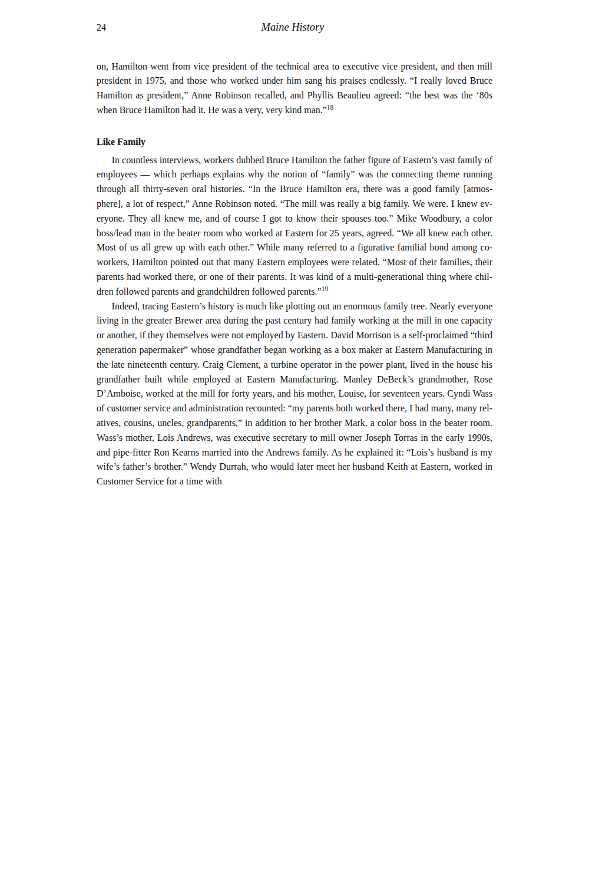24 Maine History
on, Hamilton went from vice president of the technical area to executive vice president, and then mill president in 1975, and those who worked under him sang his praises endlessly. “I really loved Bruce Hamilton as president,” Anne Robinson recalled, and Phyllis Beaulieu agreed: “the best was the ‘80s when Bruce Hamilton had it. He was a very, very kind man.”18
Like Family
In countless interviews, workers dubbed Bruce Hamilton the father figure of Eastern’s vast family of employees — which perhaps explains why the notion of “family” was the connecting theme running through all thirty-seven oral histories. “In the Bruce Hamilton era, there was a good family [atmosphere], a lot of respect,” Anne Robinson noted. “The mill was really a big family. We were. I knew everyone. They all knew me, and of course I got to know their spouses too.” Mike Woodbury, a color boss/lead man in the beater room who worked at Eastern for 25 years, agreed. “We all knew each other. Most of us all grew up with each other.” While many referred to a figurative familial bond among co-workers, Hamilton pointed out that many Eastern employees were related. “Most of their families, their parents had worked there, or one of their parents. It was kind of a multi-generational thing where children followed parents and grandchildren followed parents.”19
Indeed, tracing Eastern’s history is much like plotting out an enormous family tree. Nearly everyone living in the greater Brewer area during the past century had family working at the mill in one capacity or another, if they themselves were not employed by Eastern. David Morrison is a self-proclaimed “third generation papermaker” whose grandfather began working as a box maker at Eastern Manufacturing in the late nineteenth century. Craig Clement, a turbine operator in the power plant, lived in the house his grandfather built while employed at Eastern Manufacturing. Manley DeBeck’s grandmother, Rose D’Amboise, worked at the mill for forty years, and his mother, Louise, for seventeen years. Cyndi Wass of customer service and administration recounted: “my parents both worked there, I had many, many relatives, cousins, uncles, grandparents,” in addition to her brother Mark, a color boss in the beater room. Wass’s mother, Lois Andrews, was executive secretary to mill owner Joseph Torras in the early 1990s, and pipe-fitter Ron Kearns married into the Andrews family. As he explained it: “Lois’s husband is my wife’s father’s brother.” Wendy Durrah, who would later meet her husband Keith at Eastern, worked in Customer Service for a time with